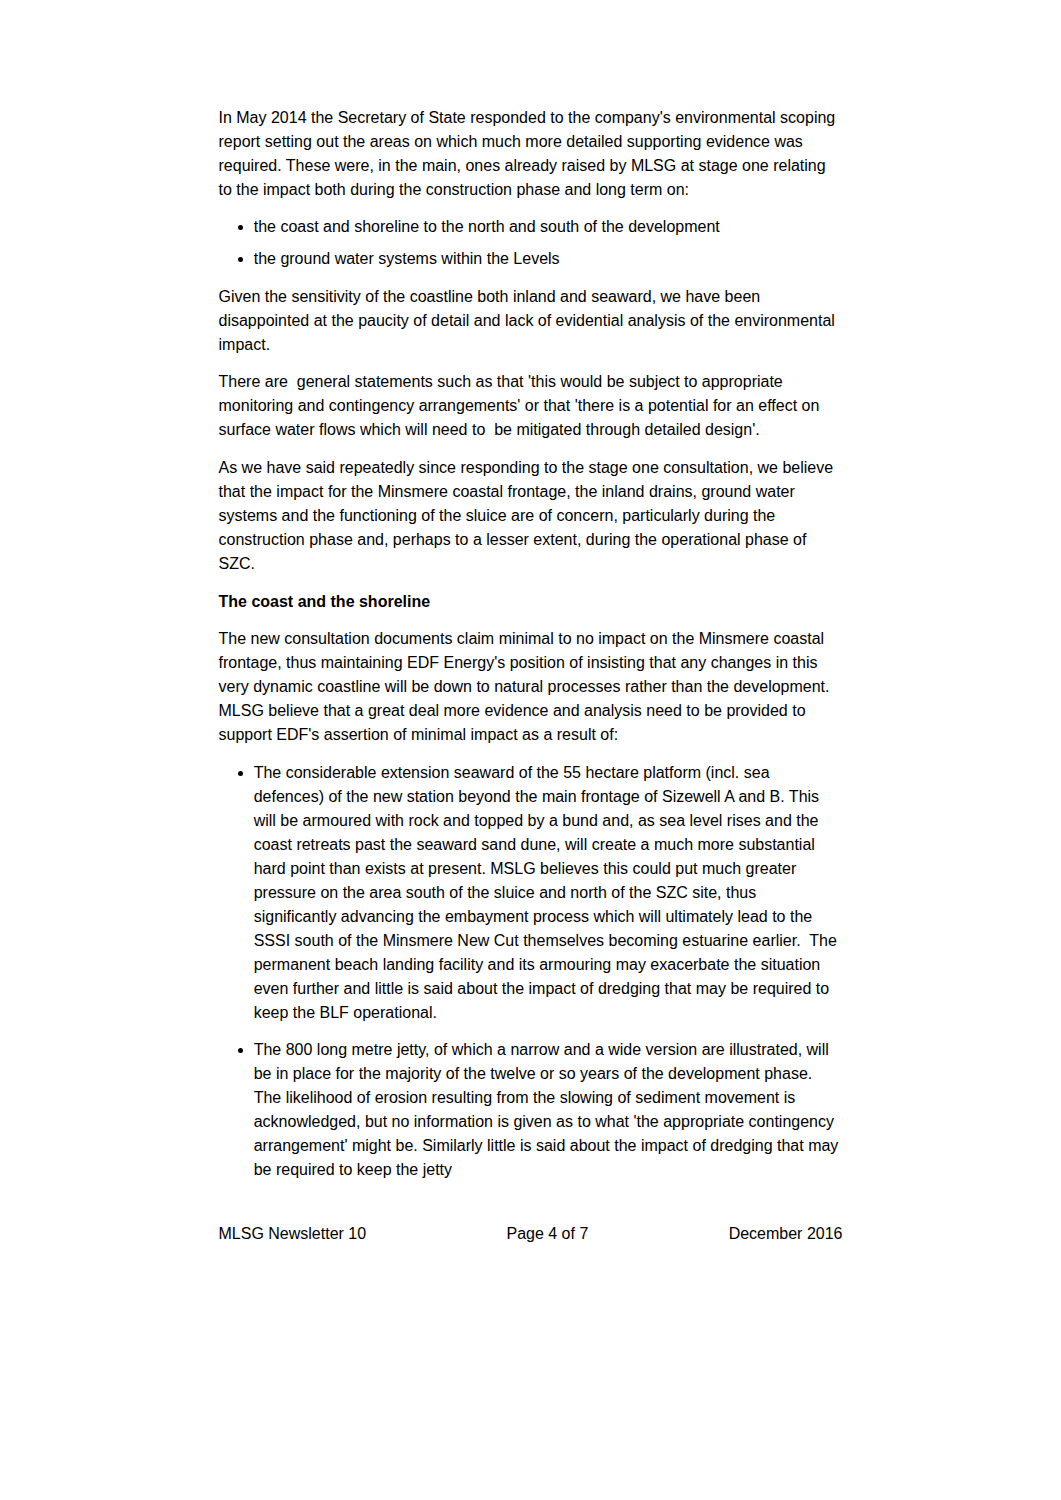In May 2014 the Secretary of State responded to the company's environmental scoping report setting out the areas on which much more detailed supporting evidence was required. These were, in the main, ones already raised by MLSG at stage one relating to the impact both during the construction phase and long term on:
the coast and shoreline to the north and south of the development
the ground water systems within the Levels
Given the sensitivity of the coastline both inland and seaward, we have been disappointed at the paucity of detail and lack of evidential analysis of the environmental impact.
There are general statements such as that 'this would be subject to appropriate monitoring and contingency arrangements' or that 'there is a potential for an effect on surface water flows which will need to be mitigated through detailed design'.
As we have said repeatedly since responding to the stage one consultation, we believe that the impact for the Minsmere coastal frontage, the inland drains, ground water systems and the functioning of the sluice are of concern, particularly during the construction phase and, perhaps to a lesser extent, during the operational phase of SZC.
The coast and the shoreline
The new consultation documents claim minimal to no impact on the Minsmere coastal frontage, thus maintaining EDF Energy's position of insisting that any changes in this very dynamic coastline will be down to natural processes rather than the development. MLSG believe that a great deal more evidence and analysis need to be provided to support EDF's assertion of minimal impact as a result of:
The considerable extension seaward of the 55 hectare platform (incl. sea defences) of the new station beyond the main frontage of Sizewell A and B. This will be armoured with rock and topped by a bund and, as sea level rises and the coast retreats past the seaward sand dune, will create a much more substantial hard point than exists at present. MSLG believes this could put much greater pressure on the area south of the sluice and north of the SZC site, thus significantly advancing the embayment process which will ultimately lead to the SSSI south of the Minsmere New Cut themselves becoming estuarine earlier. The permanent beach landing facility and its armouring may exacerbate the situation even further and little is said about the impact of dredging that may be required to keep the BLF operational.
The 800 long metre jetty, of which a narrow and a wide version are illustrated, will be in place for the majority of the twelve or so years of the development phase. The likelihood of erosion resulting from the slowing of sediment movement is acknowledged, but no information is given as to what 'the appropriate contingency arrangement' might be. Similarly little is said about the impact of dredging that may be required to keep the jetty
MLSG Newsletter 10 Page 4 of 7 December 2016